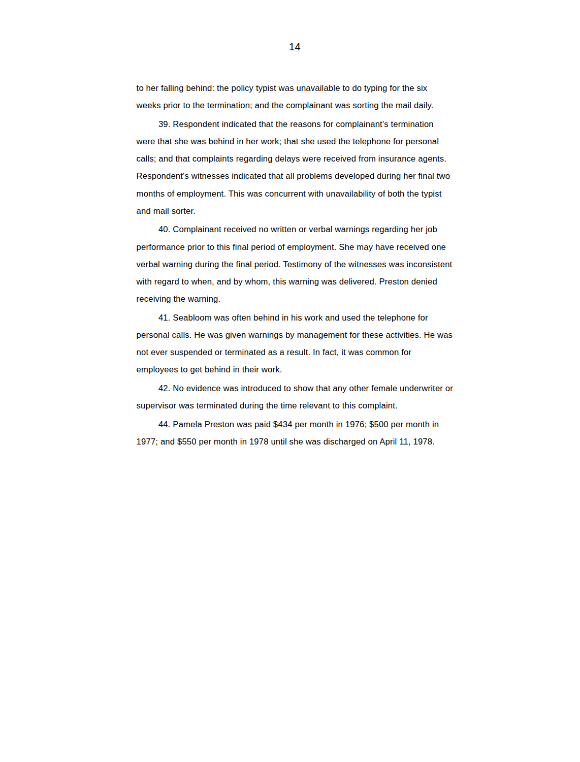14
to her falling behind: the policy typist was unavailable to do typing for the six weeks prior to the termination; and the complainant was sorting the mail daily.
39. Respondent indicated that the reasons for complainant's termination were that she was behind in her work; that she used the telephone for personal calls; and that complaints regarding delays were received from insurance agents. Respondent's witnesses indicated that all problems developed during her final two months of employment. This was concurrent with unavailability of both the typist and mail sorter.
40. Complainant received no written or verbal warnings regarding her job performance prior to this final period of employment. She may have received one verbal warning during the final period. Testimony of the witnesses was inconsistent with regard to when, and by whom, this warning was delivered. Preston denied receiving the warning.
41. Seabloom was often behind in his work and used the telephone for personal calls. He was given warnings by management for these activities. He was not ever suspended or terminated as a result. In fact, it was common for employees to get behind in their work.
42. No evidence was introduced to show that any other female underwriter or supervisor was terminated during the time relevant to this complaint.
44. Pamela Preston was paid $434 per month in 1976; $500 per month in 1977; and $550 per month in 1978 until she was discharged on April 11, 1978.